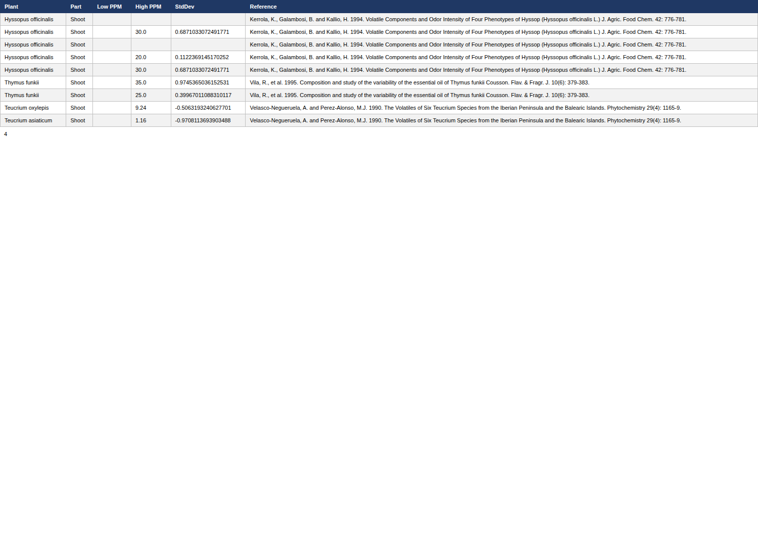| Plant | Part | Low PPM | High PPM | StdDev | Reference |
| --- | --- | --- | --- | --- | --- |
| Hyssopus officinalis | Shoot | | | | Kerrola, K., Galambosi, B. and Kallio, H. 1994. Volatile Components and Odor Intensity of Four Phenotypes of Hyssop (Hyssopus officinalis L.) J. Agric. Food Chem. 42: 776-781. |
| Hyssopus officinalis | Shoot | | 30.0 | 0.6871033072491771 | Kerrola, K., Galambosi, B. and Kallio, H. 1994. Volatile Components and Odor Intensity of Four Phenotypes of Hyssop (Hyssopus officinalis L.) J. Agric. Food Chem. 42: 776-781. |
| Hyssopus officinalis | Shoot | | | | Kerrola, K., Galambosi, B. and Kallio, H. 1994. Volatile Components and Odor Intensity of Four Phenotypes of Hyssop (Hyssopus officinalis L.) J. Agric. Food Chem. 42: 776-781. |
| Hyssopus officinalis | Shoot | | 20.0 | 0.1122369145170252 | Kerrola, K., Galambosi, B. and Kallio, H. 1994. Volatile Components and Odor Intensity of Four Phenotypes of Hyssop (Hyssopus officinalis L.) J. Agric. Food Chem. 42: 776-781. |
| Hyssopus officinalis | Shoot | | 30.0 | 0.6871033072491771 | Kerrola, K., Galambosi, B. and Kallio, H. 1994. Volatile Components and Odor Intensity of Four Phenotypes of Hyssop (Hyssopus officinalis L.) J. Agric. Food Chem. 42: 776-781. |
| Thymus funkii | Shoot | | 35.0 | 0.9745365036152531 | Vila, R., et al. 1995. Composition and study of the variability of the essential oil of Thymus funkii Cousson. Flav. & Fragr. J. 10(6): 379-383. |
| Thymus funkii | Shoot | | 25.0 | 0.39967011088310117 | Vila, R., et al. 1995. Composition and study of the variability of the essential oil of Thymus funkii Cousson. Flav. & Fragr. J. 10(6): 379-383. |
| Teucrium oxylepis | Shoot | | 9.24 | -0.5063193240627701 | Velasco-Negueruela, A. and Perez-Alonso, M.J. 1990. The Volatiles of Six Teucrium Species from the Iberian Peninsula and the Balearic Islands. Phytochemistry 29(4): 1165-9. |
| Teucrium asiaticum | Shoot | | 1.16 | -0.9708113693903488 | Velasco-Negueruela, A. and Perez-Alonso, M.J. 1990. The Volatiles of Six Teucrium Species from the Iberian Peninsula and the Balearic Islands. Phytochemistry 29(4): 1165-9. |
4